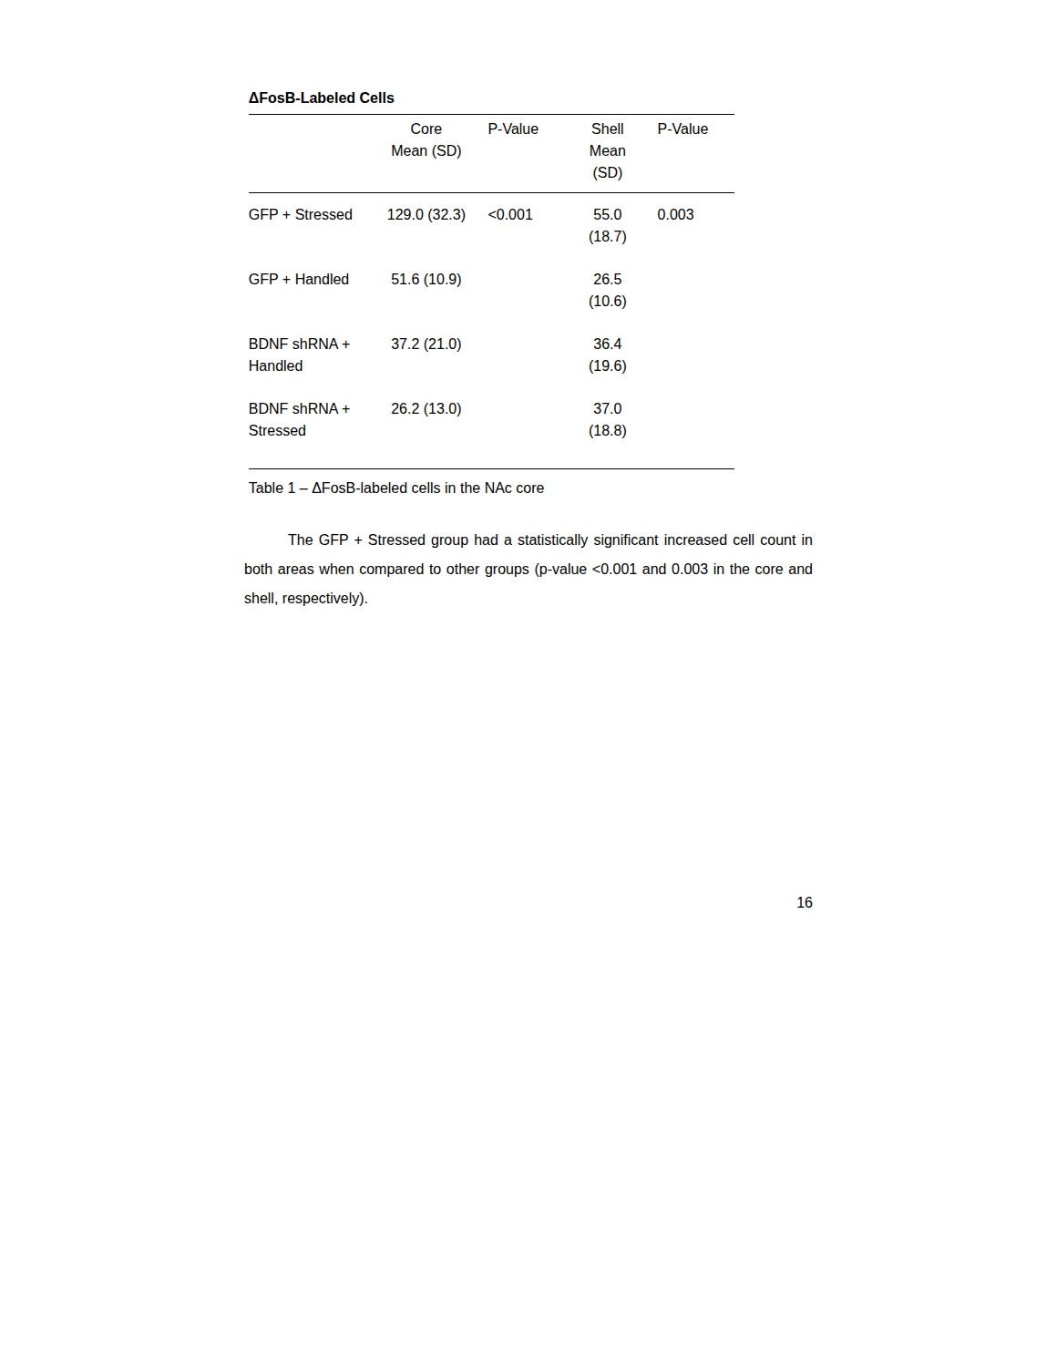ΔFosB-Labeled Cells
| | Core Mean (SD) | P-Value | Shell Mean (SD) | P-Value |
| --- | --- | --- | --- | --- |
| GFP + Stressed | 129.0 (32.3) | <0.001 | 55.0 (18.7) | 0.003 |
| GFP + Handled | 51.6 (10.9) | | 26.5 (10.6) | |
| BDNF shRNA + Handled | 37.2 (21.0) | | 36.4 (19.6) | |
| BDNF shRNA + Stressed | 26.2 (13.0) | | 37.0 (18.8) | |
Table 1 – ΔFosB-labeled cells in the NAc core
The GFP + Stressed group had a statistically significant increased cell count in both areas when compared to other groups (p-value <0.001 and 0.003 in the core and shell, respectively).
16